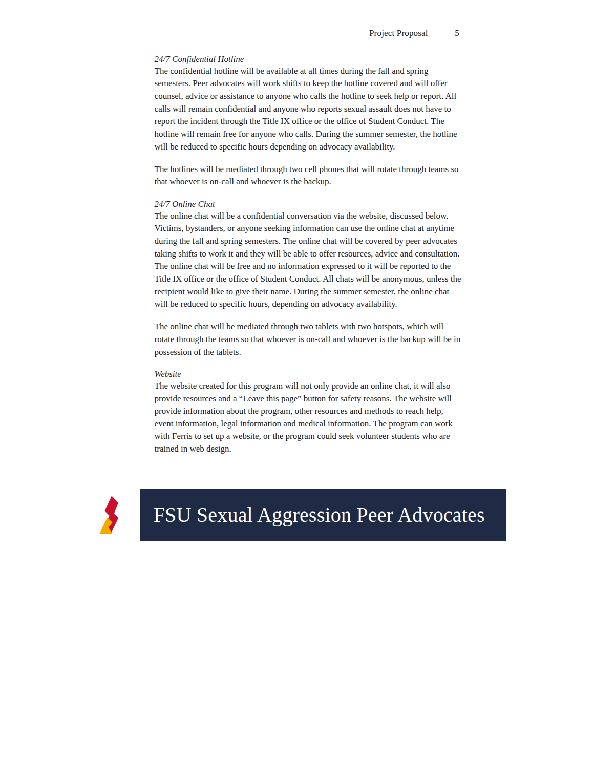Project Proposal 5
24/7 Confidential Hotline
The confidential hotline will be available at all times during the fall and spring semesters. Peer advocates will work shifts to keep the hotline covered and will offer counsel, advice or assistance to anyone who calls the hotline to seek help or report. All calls will remain confidential and anyone who reports sexual assault does not have to report the incident through the Title IX office or the office of Student Conduct. The hotline will remain free for anyone who calls. During the summer semester, the hotline will be reduced to specific hours depending on advocacy availability.
The hotlines will be mediated through two cell phones that will rotate through teams so that whoever is on-call and whoever is the backup.
24/7 Online Chat
The online chat will be a confidential conversation via the website, discussed below. Victims, bystanders, or anyone seeking information can use the online chat at anytime during the fall and spring semesters. The online chat will be covered by peer advocates taking shifts to work it and they will be able to offer resources, advice and consultation. The online chat will be free and no information expressed to it will be reported to the Title IX office or the office of Student Conduct. All chats will be anonymous, unless the recipient would like to give their name. During the summer semester, the online chat will be reduced to specific hours, depending on advocacy availability.
The online chat will be mediated through two tablets with two hotspots, which will rotate through the teams so that whoever is on-call and whoever is the backup will be in possession of the tablets.
Website
The website created for this program will not only provide an online chat, it will also provide resources and a “Leave this page” button for safety reasons. The website will provide information about the program, other resources and methods to reach help, event information, legal information and medical information. The program can work with Ferris to set up a website, or the program could seek volunteer students who are trained in web design.
FSU Sexual Aggression Peer Advocates